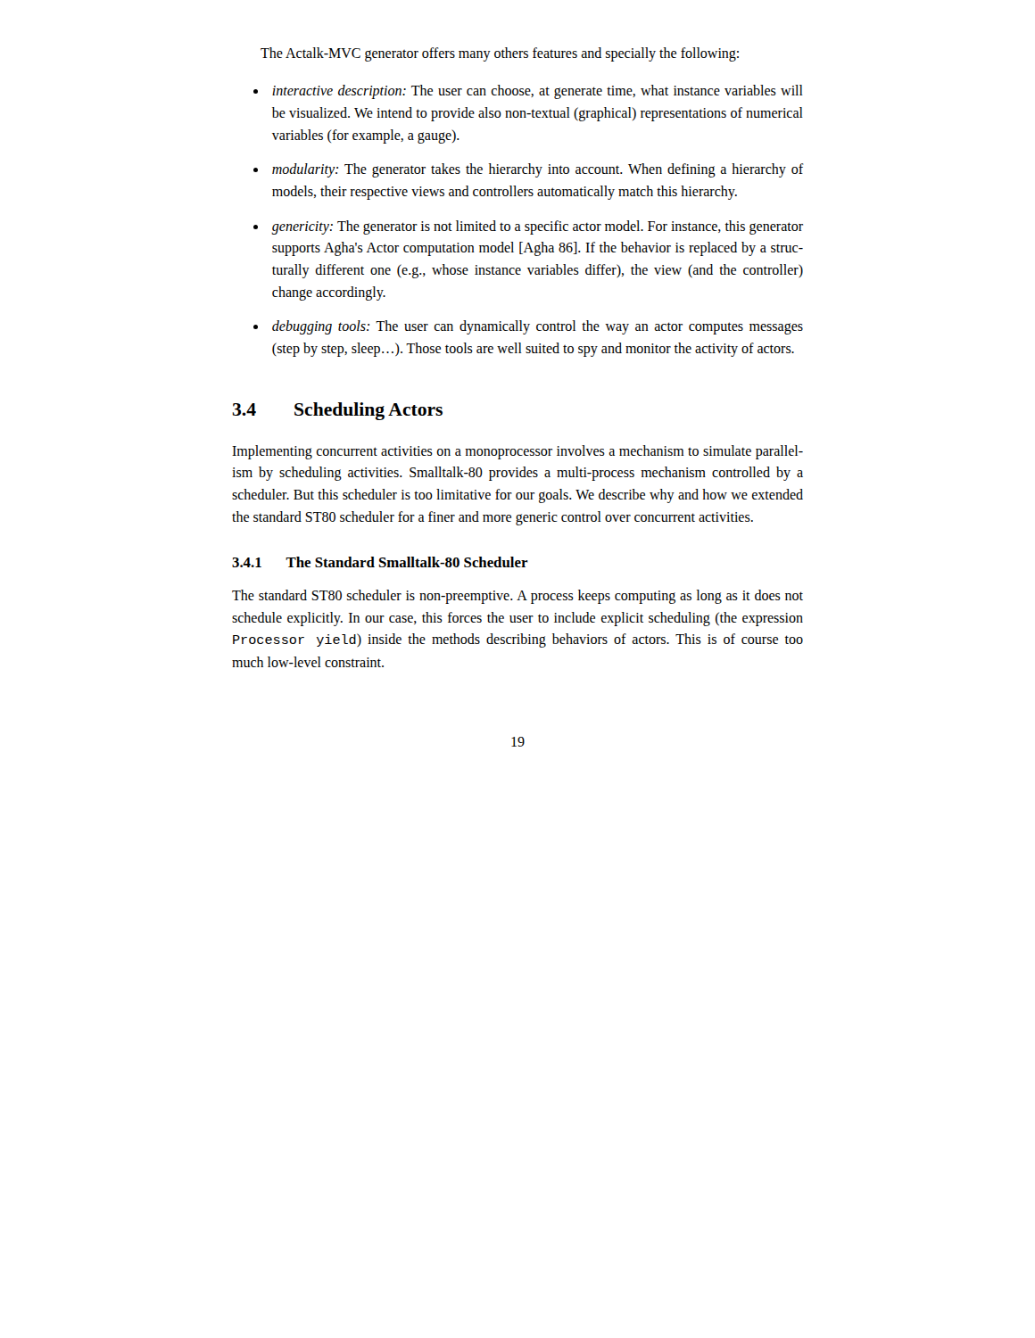The Actalk-MVC generator offers many others features and specially the following:
interactive description: The user can choose, at generate time, what instance variables will be visualized. We intend to provide also non-textual (graphical) representations of numerical variables (for example, a gauge).
modularity: The generator takes the hierarchy into account. When defining a hierarchy of models, their respective views and controllers automatically match this hierarchy.
genericity: The generator is not limited to a specific actor model. For instance, this generator supports Agha's Actor computation model [Agha 86]. If the behavior is replaced by a structurally different one (e.g., whose instance variables differ), the view (and the controller) change accordingly.
debugging tools: The user can dynamically control the way an actor computes messages (step by step, sleep…). Those tools are well suited to spy and monitor the activity of actors.
3.4 Scheduling Actors
Implementing concurrent activities on a monoprocessor involves a mechanism to simulate parallelism by scheduling activities. Smalltalk-80 provides a multi-process mechanism controlled by a scheduler. But this scheduler is too limitative for our goals. We describe why and how we extended the standard ST80 scheduler for a finer and more generic control over concurrent activities.
3.4.1 The Standard Smalltalk-80 Scheduler
The standard ST80 scheduler is non-preemptive. A process keeps computing as long as it does not schedule explicitly. In our case, this forces the user to include explicit scheduling (the expression Processor yield) inside the methods describing behaviors of actors. This is of course too much low-level constraint.
19